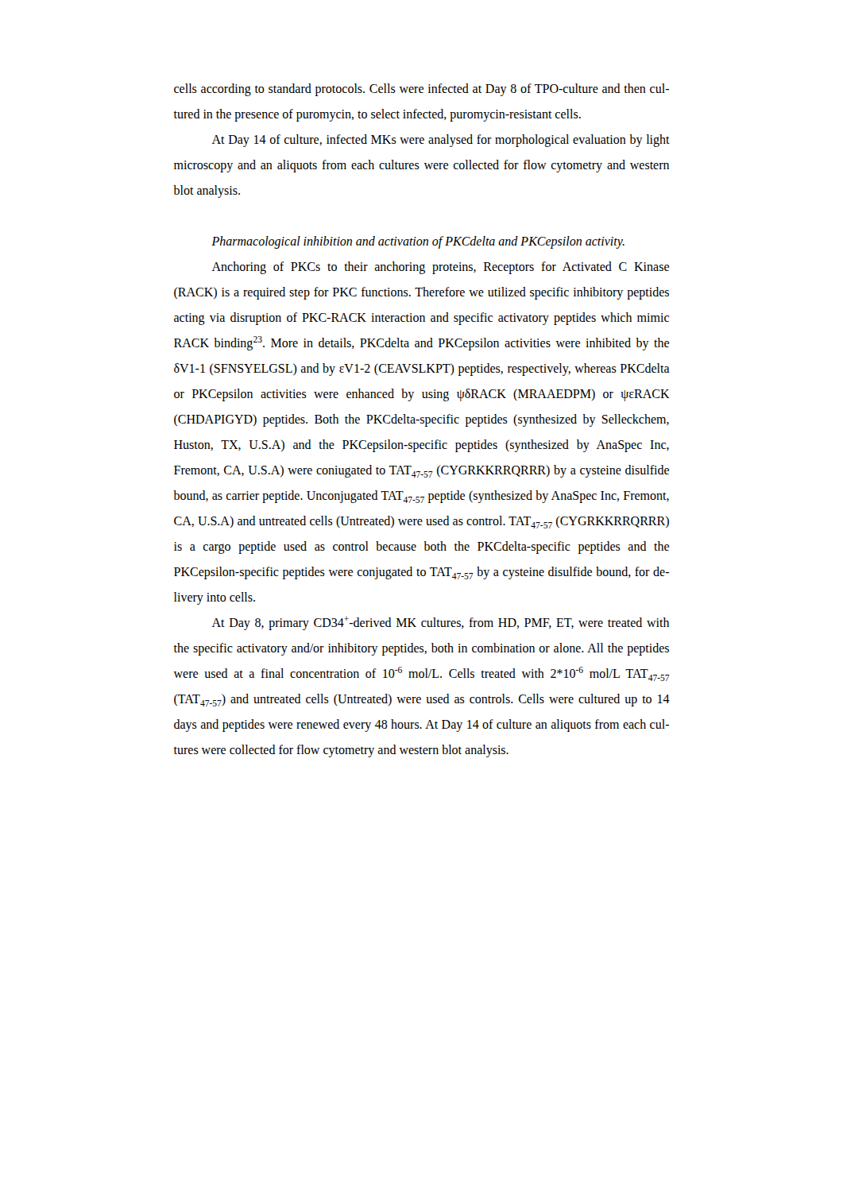cells according to standard protocols. Cells were infected at Day 8 of TPO-culture and then cultured in the presence of puromycin, to select infected, puromycin-resistant cells.
At Day 14 of culture, infected MKs were analysed for morphological evaluation by light microscopy and an aliquots from each cultures were collected for flow cytometry and western blot analysis.
Pharmacological inhibition and activation of PKCdelta and PKCepsilon activity.
Anchoring of PKCs to their anchoring proteins, Receptors for Activated C Kinase (RACK) is a required step for PKC functions. Therefore we utilized specific inhibitory peptides acting via disruption of PKC-RACK interaction and specific activatory peptides which mimic RACK binding23. More in details, PKCdelta and PKCepsilon activities were inhibited by the δV1-1 (SFNSYELGSL) and by εV1-2 (CEAVSLKPT) peptides, respectively, whereas PKCdelta or PKCepsilon activities were enhanced by using ψδRACK (MRAAEDPM) or ψεRACK (CHDAPIGYD) peptides. Both the PKCdelta-specific peptides (synthesized by Selleckchem, Huston, TX, U.S.A) and the PKCepsilon-specific peptides (synthesized by AnaSpec Inc, Fremont, CA, U.S.A) were coniugated to TAT47-57 (CYGRKKRRQRRR) by a cysteine disulfide bound, as carrier peptide. Unconjugated TAT47-57 peptide (synthesized by AnaSpec Inc, Fremont, CA, U.S.A) and untreated cells (Untreated) were used as control. TAT47-57 (CYGRKKRRQRRR) is a cargo peptide used as control because both the PKCdelta-specific peptides and the PKCepsilon-specific peptides were conjugated to TAT47-57 by a cysteine disulfide bound, for delivery into cells.
At Day 8, primary CD34+-derived MK cultures, from HD, PMF, ET, were treated with the specific activatory and/or inhibitory peptides, both in combination or alone. All the peptides were used at a final concentration of 10-6 mol/L. Cells treated with 2*10-6 mol/L TAT47-57 (TAT47-57) and untreated cells (Untreated) were used as controls. Cells were cultured up to 14 days and peptides were renewed every 48 hours. At Day 14 of culture an aliquots from each cultures were collected for flow cytometry and western blot analysis.